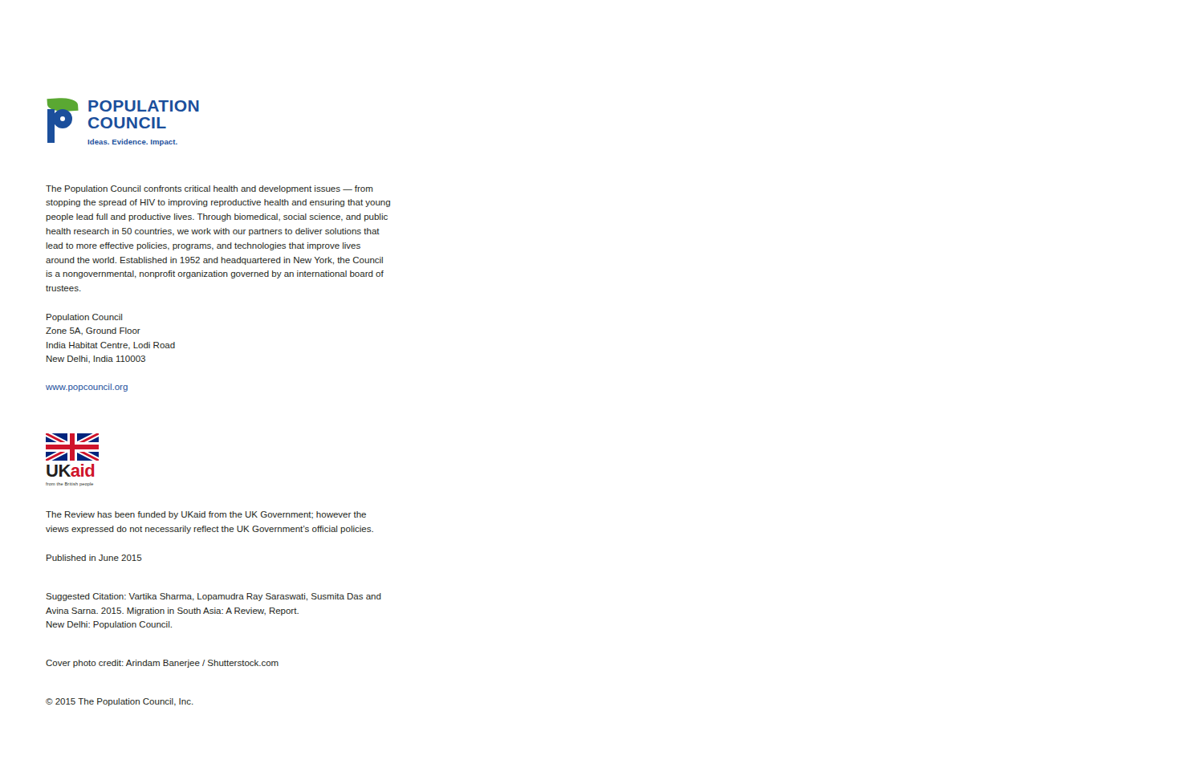POPULATION
COUNCIL
Ideas. Evidence. Impact.
The Population Council confronts critical health and development issues — from stopping the spread of HIV to improving reproductive health and ensuring that young people lead full and productive lives. Through biomedical, social science, and public health research in 50 countries, we work with our partners to deliver solutions that lead to more effective policies, programs, and technologies that improve lives around the world. Established in 1952 and headquartered in New York, the Council is a nongovernmental, nonprofit organization governed by an international board of trustees.
Population Council
Zone 5A, Ground Floor
India Habitat Centre, Lodi Road
New Delhi, India 110003
www.popcouncil.org
UK aid
from the British people
The Review has been funded by UKaid from the UK Government; however the views expressed do not necessarily reflect the UK Government’s official policies.
Published in June 2015
Suggested Citation: Vartika Sharma, Lopamudra Ray Saraswati, Susmita Das and Avina Sarna. 2015. Migration in South Asia: A Review, Report.
New Delhi: Population Council.
Cover photo credit: Arindam Banerjee / Shutterstock.com
© 2015 The Population Council, Inc.